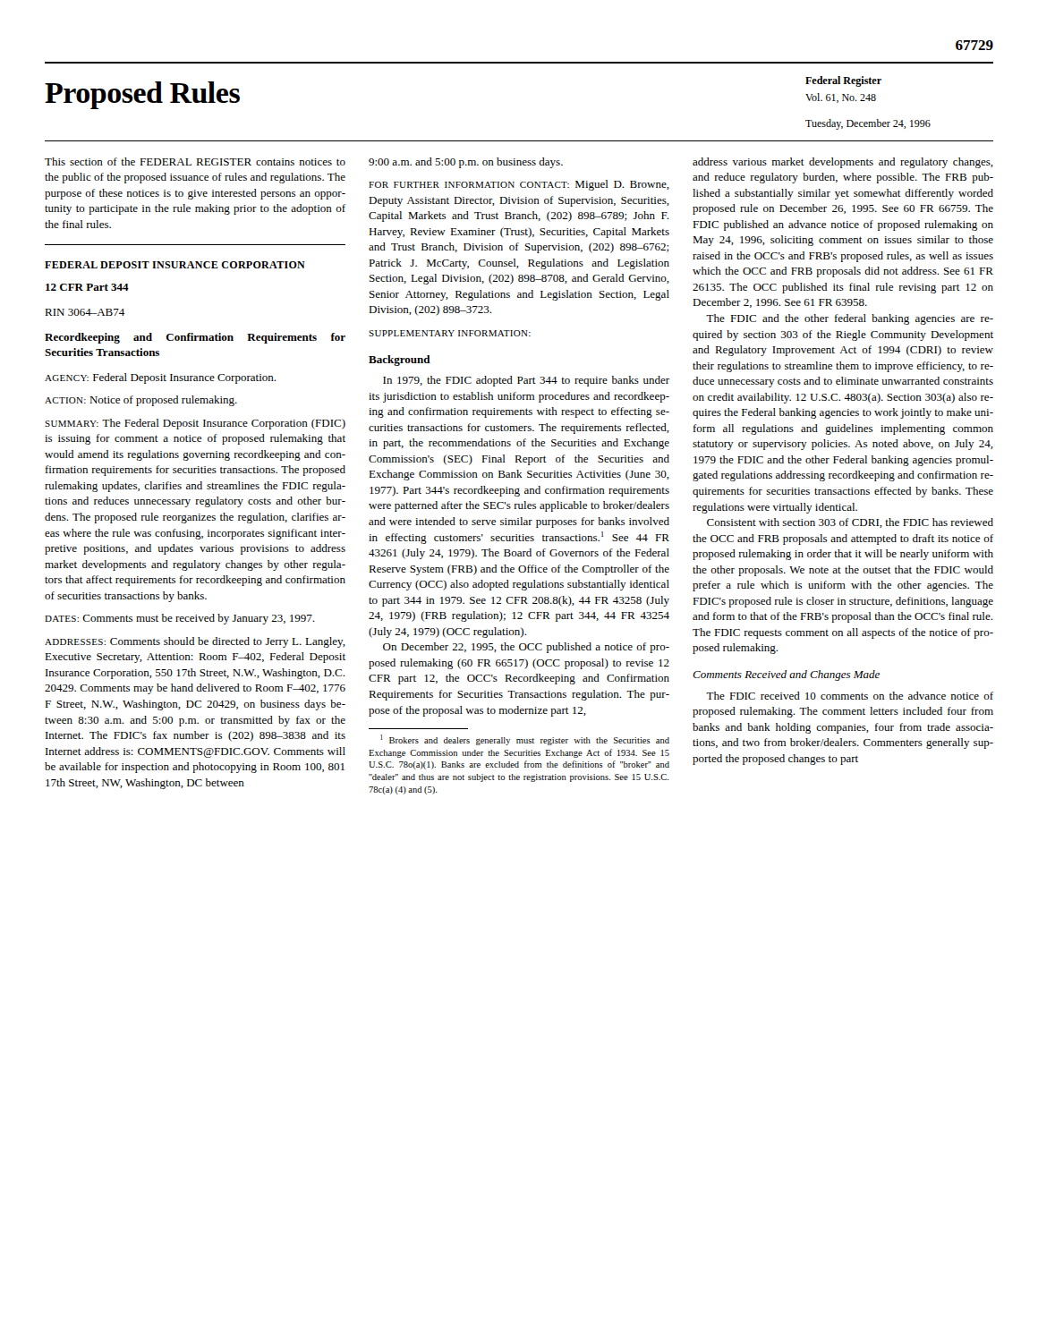67729
Proposed Rules
Federal Register
Vol. 61, No. 248
Tuesday, December 24, 1996
This section of the FEDERAL REGISTER contains notices to the public of the proposed issuance of rules and regulations. The purpose of these notices is to give interested persons an opportunity to participate in the rule making prior to the adoption of the final rules.
FEDERAL DEPOSIT INSURANCE CORPORATION
12 CFR Part 344
RIN 3064–AB74
Recordkeeping and Confirmation Requirements for Securities Transactions
AGENCY: Federal Deposit Insurance Corporation.
ACTION: Notice of proposed rulemaking.
SUMMARY: The Federal Deposit Insurance Corporation (FDIC) is issuing for comment a notice of proposed rulemaking that would amend its regulations governing recordkeeping and confirmation requirements for securities transactions. The proposed rulemaking updates, clarifies and streamlines the FDIC regulations and reduces unnecessary regulatory costs and other burdens. The proposed rule reorganizes the regulation, clarifies areas where the rule was confusing, incorporates significant interpretive positions, and updates various provisions to address market developments and regulatory changes by other regulators that affect requirements for recordkeeping and confirmation of securities transactions by banks.
DATES: Comments must be received by January 23, 1997.
ADDRESSES: Comments should be directed to Jerry L. Langley, Executive Secretary, Attention: Room F–402, Federal Deposit Insurance Corporation, 550 17th Street, N.W., Washington, D.C. 20429. Comments may be hand delivered to Room F–402, 1776 F Street, N.W., Washington, DC 20429, on business days between 8:30 a.m. and 5:00 p.m. or transmitted by fax or the Internet. The FDIC's fax number is (202) 898–3838 and its Internet address is: COMMENTS@FDIC.GOV. Comments will be available for inspection and photocopying in Room 100, 801 17th Street, NW, Washington, DC between
9:00 a.m. and 5:00 p.m. on business days.
FOR FURTHER INFORMATION CONTACT: Miguel D. Browne, Deputy Assistant Director, Division of Supervision, Securities, Capital Markets and Trust Branch, (202) 898–6789; John F. Harvey, Review Examiner (Trust), Securities, Capital Markets and Trust Branch, Division of Supervision, (202) 898–6762; Patrick J. McCarty, Counsel, Regulations and Legislation Section, Legal Division, (202) 898–8708, and Gerald Gervino, Senior Attorney, Regulations and Legislation Section, Legal Division, (202) 898–3723.
SUPPLEMENTARY INFORMATION:
Background
In 1979, the FDIC adopted Part 344 to require banks under its jurisdiction to establish uniform procedures and recordkeeping and confirmation requirements with respect to effecting securities transactions for customers. The requirements reflected, in part, the recommendations of the Securities and Exchange Commission's (SEC) Final Report of the Securities and Exchange Commission on Bank Securities Activities (June 30, 1977). Part 344's recordkeeping and confirmation requirements were patterned after the SEC's rules applicable to broker/dealers and were intended to serve similar purposes for banks involved in effecting customers' securities transactions.1 See 44 FR 43261 (July 24, 1979). The Board of Governors of the Federal Reserve System (FRB) and the Office of the Comptroller of the Currency (OCC) also adopted regulations substantially identical to part 344 in 1979. See 12 CFR 208.8(k), 44 FR 43258 (July 24, 1979) (FRB regulation); 12 CFR part 344, 44 FR 43254 (July 24, 1979) (OCC regulation).
On December 22, 1995, the OCC published a notice of proposed rulemaking (60 FR 66517) (OCC proposal) to revise 12 CFR part 12, the OCC's Recordkeeping and Confirmation Requirements for Securities Transactions regulation. The purpose of the proposal was to modernize part 12,
1 Brokers and dealers generally must register with the Securities and Exchange Commission under the Securities Exchange Act of 1934. See 15 U.S.C. 78o(a)(1). Banks are excluded from the definitions of ''broker'' and ''dealer'' and thus are not subject to the registration provisions. See 15 U.S.C. 78c(a) (4) and (5).
address various market developments and regulatory changes, and reduce regulatory burden, where possible. The FRB published a substantially similar yet somewhat differently worded proposed rule on December 26, 1995. See 60 FR 66759. The FDIC published an advance notice of proposed rulemaking on May 24, 1996, soliciting comment on issues similar to those raised in the OCC's and FRB's proposed rules, as well as issues which the OCC and FRB proposals did not address. See 61 FR 26135. The OCC published its final rule revising part 12 on December 2, 1996. See 61 FR 63958.
The FDIC and the other federal banking agencies are required by section 303 of the Riegle Community Development and Regulatory Improvement Act of 1994 (CDRI) to review their regulations to streamline them to improve efficiency, to reduce unnecessary costs and to eliminate unwarranted constraints on credit availability. 12 U.S.C. 4803(a). Section 303(a) also requires the Federal banking agencies to work jointly to make uniform all regulations and guidelines implementing common statutory or supervisory policies. As noted above, on July 24, 1979 the FDIC and the other Federal banking agencies promulgated regulations addressing recordkeeping and confirmation requirements for securities transactions effected by banks. These regulations were virtually identical.
Consistent with section 303 of CDRI, the FDIC has reviewed the OCC and FRB proposals and attempted to draft its notice of proposed rulemaking in order that it will be nearly uniform with the other proposals. We note at the outset that the FDIC would prefer a rule which is uniform with the other agencies. The FDIC's proposed rule is closer in structure, definitions, language and form to that of the FRB's proposal than the OCC's final rule. The FDIC requests comment on all aspects of the notice of proposed rulemaking.
Comments Received and Changes Made
The FDIC received 10 comments on the advance notice of proposed rulemaking. The comment letters included four from banks and bank holding companies, four from trade associations, and two from broker/dealers. Commenters generally supported the proposed changes to part